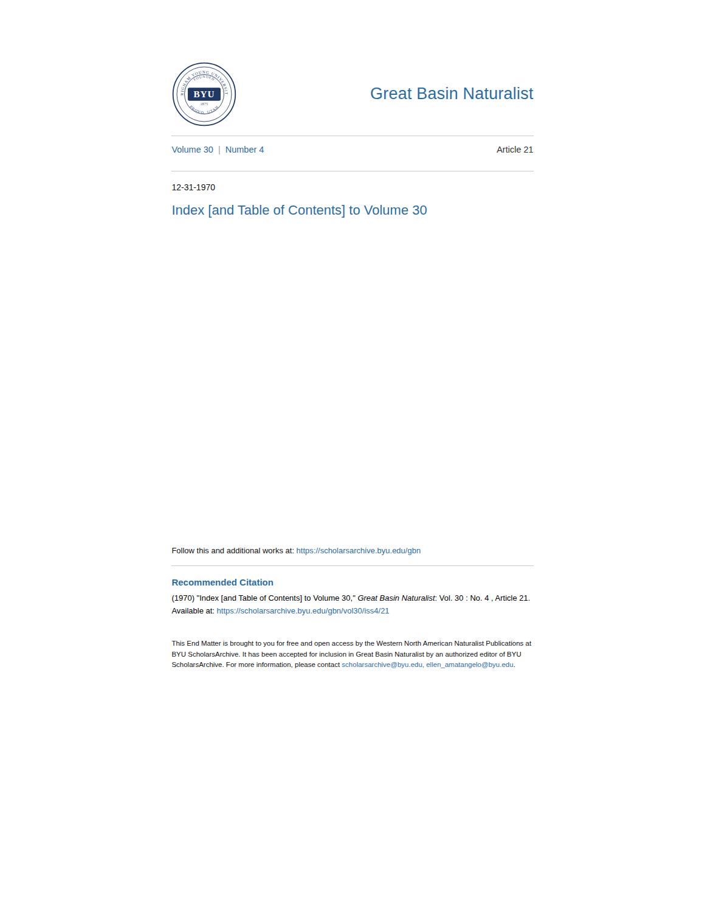BYU 1875 BRIGHAM YOUNG UNIVERSITY FOUNDED PROVO, UTAH
Great Basin Naturalist
Volume 30|Number 4
Article 21
12-31-1970
Index [and Table of Contents] to Volume 30
Follow this and additional works at: https://scholarsarchive.byu.edu/gbn
Recommended Citation
(1970) "Index [and Table of Contents] to Volume 30," Great Basin Naturalist: Vol. 30 : No. 4 , Article 21.
Available at: https://scholarsarchive.byu.edu/gbn/vol30/iss4/21
This End Matter is brought to you for free and open access by the Western North American Naturalist Publications at BYU ScholarsArchive. It has been accepted for inclusion in Great Basin Naturalist by an authorized editor of BYU ScholarsArchive. For more information, please contact scholarsarchive@byu.edu, ellen_amatangelo@byu.edu.